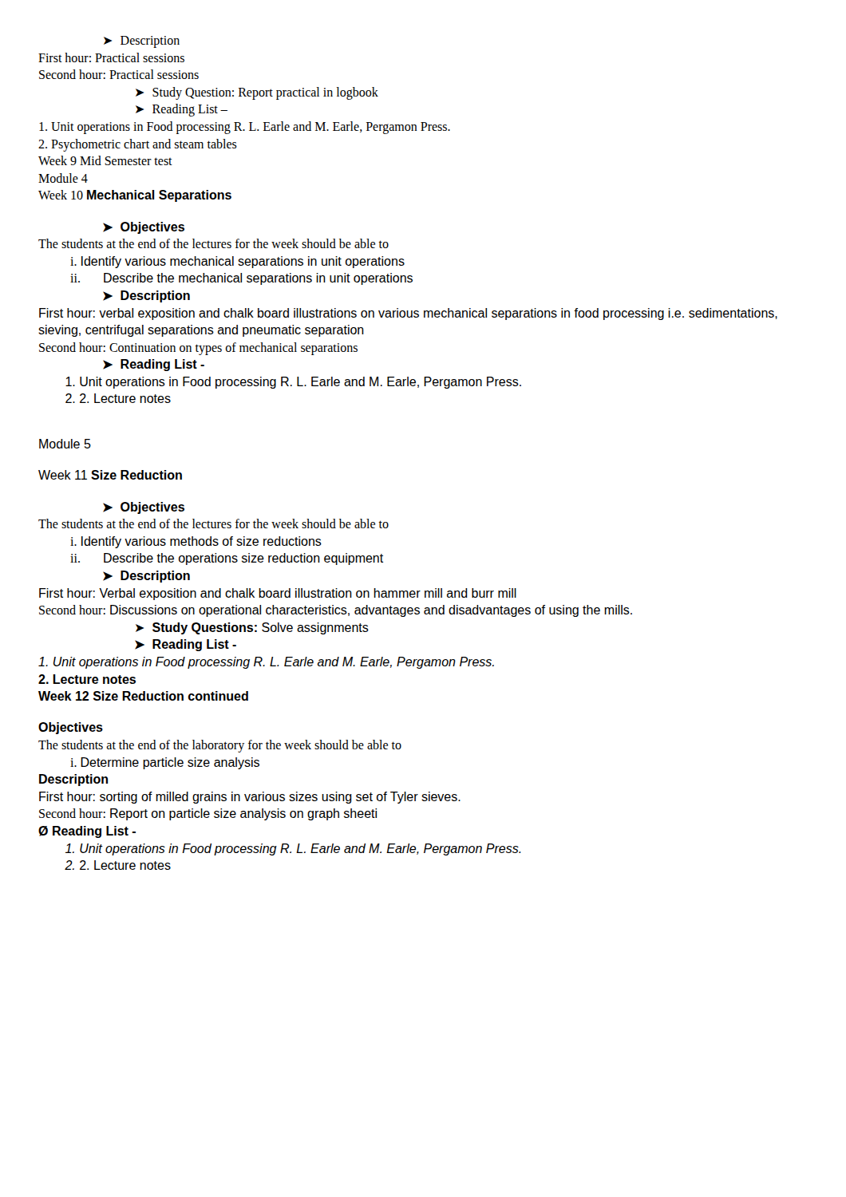Description
First hour: Practical sessions
Second hour: Practical sessions
Study Question: Report practical in logbook
Reading List –
1. Unit operations in Food processing R. L. Earle and M. Earle, Pergamon Press.
2. Psychometric chart and steam tables
Week 9 Mid Semester test
Module 4
Week 10 Mechanical Separations
Objectives
The students at the end of the lectures for the week should be able to
i. Identify various mechanical separations in unit operations
ii. Describe the mechanical separations in unit operations
Description
First hour: verbal exposition and chalk board illustrations on various mechanical separations in food processing i.e. sedimentations, sieving, centrifugal separations and pneumatic separation
Second hour: Continuation on types of mechanical separations
Reading List -
Unit operations in Food processing R. L. Earle and M. Earle, Pergamon Press.
2. Lecture notes
Module 5
Week 11 Size Reduction
Objectives
The students at the end of the lectures for the week should be able to
i. Identify various methods of size reductions
ii. Describe the operations size reduction equipment
Description
First hour: Verbal exposition and chalk board illustration on hammer mill and burr mill
Second hour: Discussions on operational characteristics, advantages and disadvantages of using the mills.
Study Questions: Solve assignments
Reading List -
1. Unit operations in Food processing R. L. Earle and M. Earle, Pergamon Press.
2. Lecture notes
Week 12 Size Reduction continued
Objectives
The students at the end of the laboratory for the week should be able to
i. Determine particle size analysis
Description
First hour: sorting of milled grains in various sizes using set of Tyler sieves.
Second hour: Report on particle size analysis on graph sheeti
Ø Reading List -
Unit operations in Food processing R. L. Earle and M. Earle, Pergamon Press.
2. Lecture notes